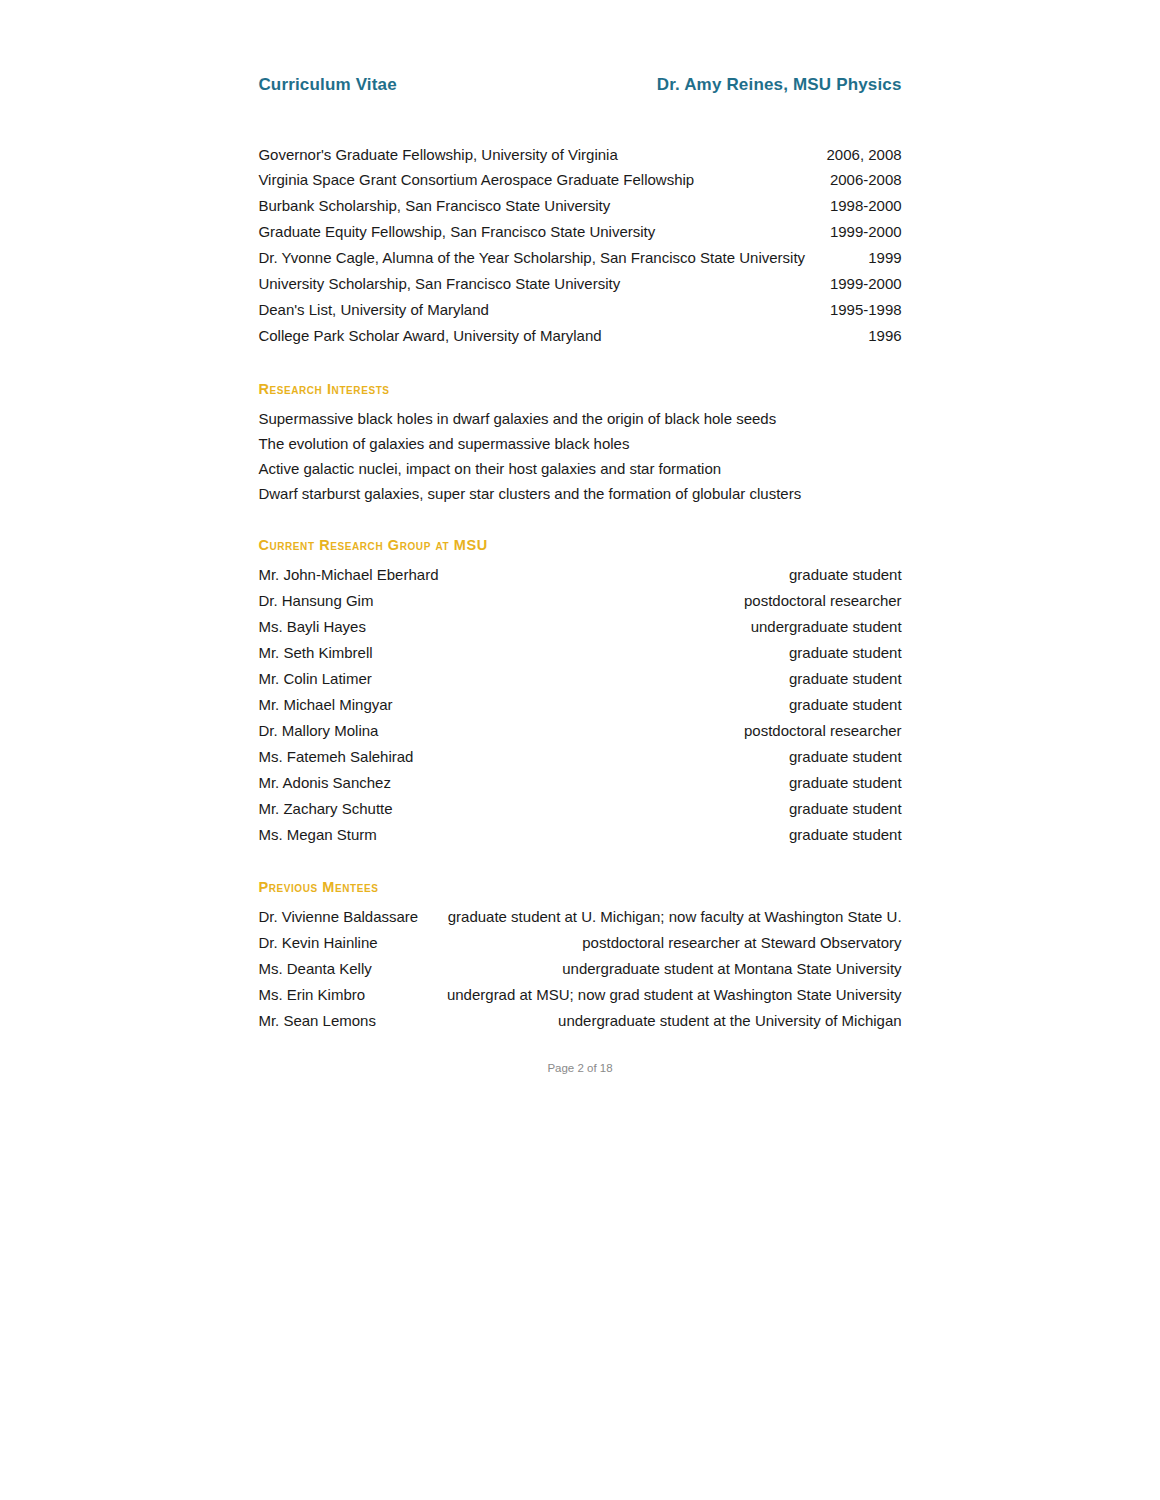Curriculum Vitae
Dr. Amy Reines, MSU Physics
| Governor's Graduate Fellowship, University of Virginia | 2006, 2008 |
| Virginia Space Grant Consortium Aerospace Graduate Fellowship | 2006-2008 |
| Burbank Scholarship, San Francisco State University | 1998-2000 |
| Graduate Equity Fellowship, San Francisco State University | 1999-2000 |
| Dr. Yvonne Cagle, Alumna of the Year Scholarship, San Francisco State University | 1999 |
| University Scholarship, San Francisco State University | 1999-2000 |
| Dean's List, University of Maryland | 1995-1998 |
| College Park Scholar Award, University of Maryland | 1996 |
Research Interests
Supermassive black holes in dwarf galaxies and the origin of black hole seeds
The evolution of galaxies and supermassive black holes
Active galactic nuclei, impact on their host galaxies and star formation
Dwarf starburst galaxies, super star clusters and the formation of globular clusters
Current Research Group at MSU
| Mr. John-Michael Eberhard | graduate student |
| Dr. Hansung Gim | postdoctoral researcher |
| Ms. Bayli Hayes | undergraduate student |
| Mr. Seth Kimbrell | graduate student |
| Mr. Colin Latimer | graduate student |
| Mr. Michael Mingyar | graduate student |
| Dr. Mallory Molina | postdoctoral researcher |
| Ms. Fatemeh Salehirad | graduate student |
| Mr. Adonis Sanchez | graduate student |
| Mr. Zachary Schutte | graduate student |
| Ms. Megan Sturm | graduate student |
Previous Mentees
| Dr. Vivienne Baldassare | graduate student at U. Michigan; now faculty at Washington State U. |
| Dr. Kevin Hainline | postdoctoral researcher at Steward Observatory |
| Ms. Deanta Kelly | undergraduate student at Montana State University |
| Ms. Erin Kimbro | undergrad at MSU; now grad student at Washington State University |
| Mr. Sean Lemons | undergraduate student at the University of Michigan |
Page 2 of 18